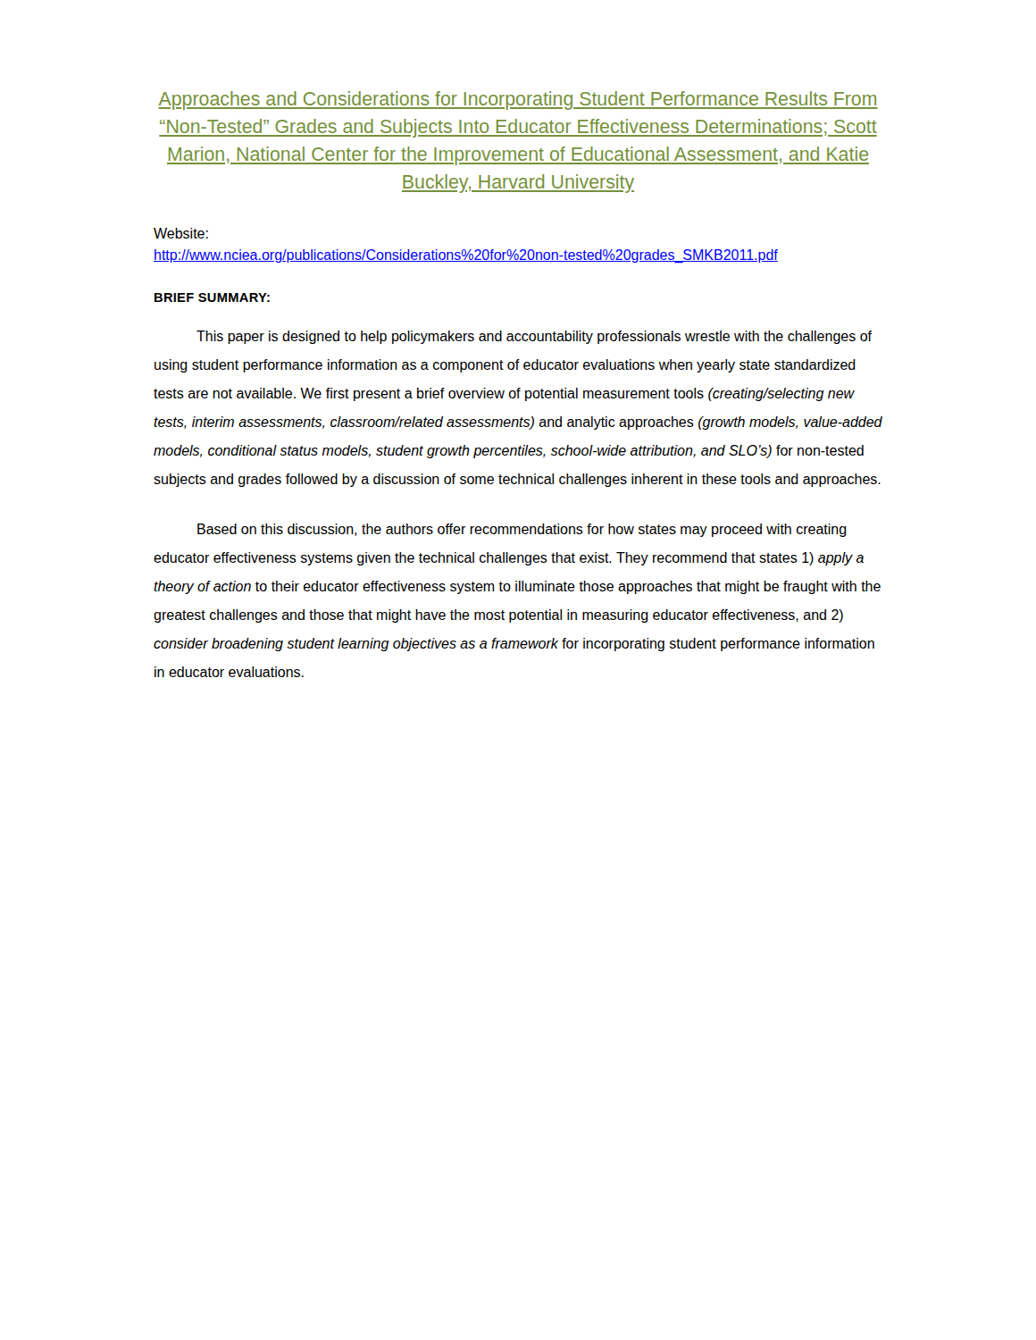Approaches and Considerations for Incorporating Student Performance Results From “Non-Tested” Grades and Subjects Into Educator Effectiveness Determinations; Scott Marion, National Center for the Improvement of Educational Assessment, and Katie Buckley, Harvard University
Website:
http://www.nciea.org/publications/Considerations%20for%20non-tested%20grades_SMKB2011.pdf
BRIEF SUMMARY:
This paper is designed to help policymakers and accountability professionals wrestle with the challenges of using student performance information as a component of educator evaluations when yearly state standardized tests are not available. We first present a brief overview of potential measurement tools (creating/selecting new tests, interim assessments, classroom/related assessments) and analytic approaches (growth models, value-added models, conditional status models, student growth percentiles, school-wide attribution, and SLO’s) for non-tested subjects and grades followed by a discussion of some technical challenges inherent in these tools and approaches.
Based on this discussion, the authors offer recommendations for how states may proceed with creating educator effectiveness systems given the technical challenges that exist. They recommend that states 1) apply a theory of action to their educator effectiveness system to illuminate those approaches that might be fraught with the greatest challenges and those that might have the most potential in measuring educator effectiveness, and 2) consider broadening student learning objectives as a framework for incorporating student performance information in educator evaluations.